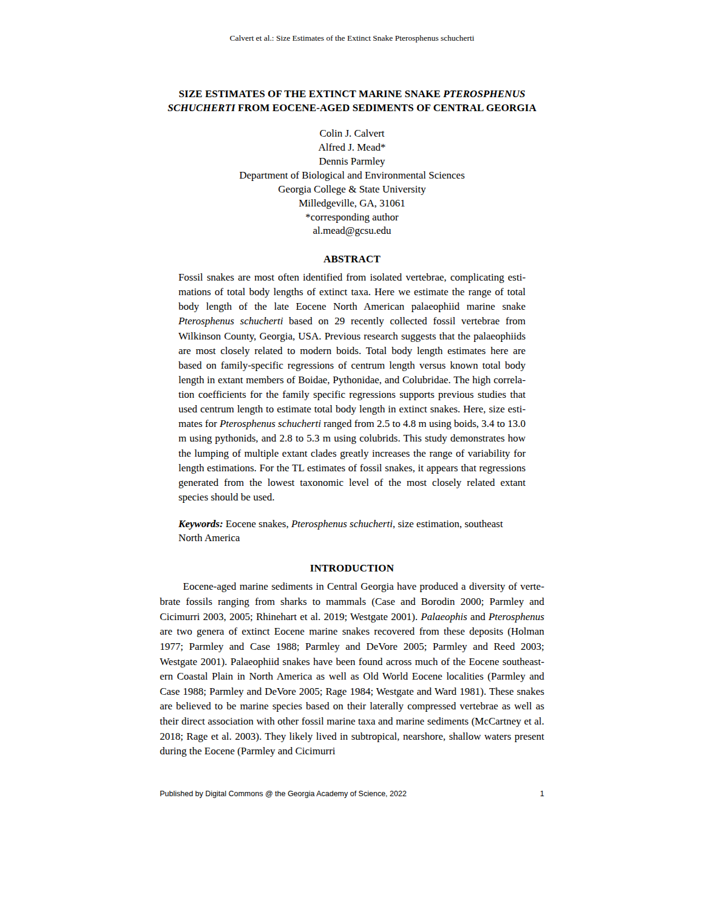Calvert et al.: Size Estimates of the Extinct Snake Pterosphenus schucherti
Size Estimates of the Extinct Marine Snake Pterosphenus schucherti from Eocene-Aged Sediments of Central Georgia
Colin J. Calvert
Alfred J. Mead*
Dennis Parmley
Department of Biological and Environmental Sciences
Georgia College & State University
Milledgeville, GA, 31061
*corresponding author
al.mead@gcsu.edu
Abstract
Fossil snakes are most often identified from isolated vertebrae, complicating estimations of total body lengths of extinct taxa. Here we estimate the range of total body length of the late Eocene North American palaeophiid marine snake Pterosphenus schucherti based on 29 recently collected fossil vertebrae from Wilkinson County, Georgia, USA. Previous research suggests that the palaeophiids are most closely related to modern boids. Total body length estimates here are based on family-specific regressions of centrum length versus known total body length in extant members of Boidae, Pythonidae, and Colubridae. The high correlation coefficients for the family specific regressions supports previous studies that used centrum length to estimate total body length in extinct snakes. Here, size estimates for Pterosphenus schucherti ranged from 2.5 to 4.8 m using boids, 3.4 to 13.0 m using pythonids, and 2.8 to 5.3 m using colubrids. This study demonstrates how the lumping of multiple extant clades greatly increases the range of variability for length estimations. For the TL estimates of fossil snakes, it appears that regressions generated from the lowest taxonomic level of the most closely related extant species should be used.
Keywords: Eocene snakes, Pterosphenus schucherti, size estimation, southeast North America
Introduction
Eocene-aged marine sediments in Central Georgia have produced a diversity of vertebrate fossils ranging from sharks to mammals (Case and Borodin 2000; Parmley and Cicimurri 2003, 2005; Rhinehart et al. 2019; Westgate 2001). Palaeophis and Pterosphenus are two genera of extinct Eocene marine snakes recovered from these deposits (Holman 1977; Parmley and Case 1988; Parmley and DeVore 2005; Parmley and Reed 2003; Westgate 2001). Palaeophiid snakes have been found across much of the Eocene southeastern Coastal Plain in North America as well as Old World Eocene localities (Parmley and Case 1988; Parmley and DeVore 2005; Rage 1984; Westgate and Ward 1981). These snakes are believed to be marine species based on their laterally compressed vertebrae as well as their direct association with other fossil marine taxa and marine sediments (McCartney et al. 2018; Rage et al. 2003). They likely lived in subtropical, nearshore, shallow waters present during the Eocene (Parmley and Cicimurri
Published by Digital Commons @ the Georgia Academy of Science, 2022
1